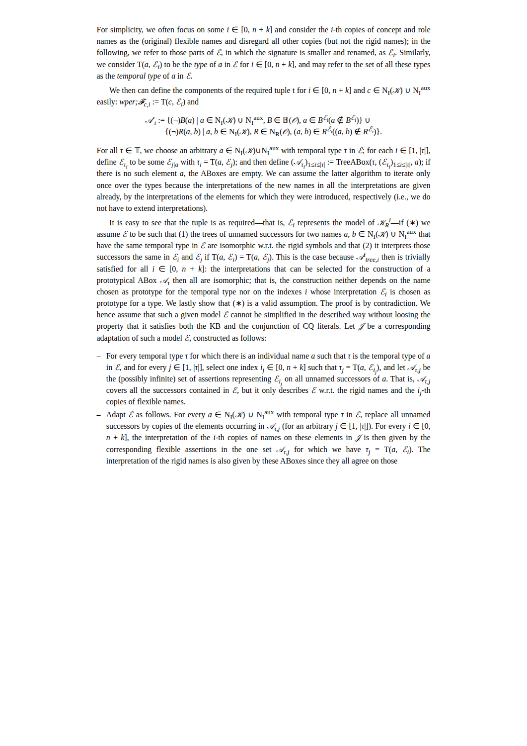For simplicity, we often focus on some i ∈ [0, n + k] and consider the i-th copies of concept and role names as the (original) flexible names and disregard all other copies (but not the rigid names); in the following, we refer to those parts of ℰ, in which the signature is smaller and renamed, as ℰi. Similarly, we consider T(a, ℰi) to be the type of a in ℰ for i ∈ [0, n + k], and may refer to the set of all these types as the temporal type of a in ℰ.
We then can define the components of the required tuple t for i ∈ [0, n + k] and c ∈ NI(𝒦) ∪ NIaux easily: wper; 𝓕c,i := T(c, ℰi) and
𝒜′i := {(¬)B(a) | a ∈ NI(𝒦) ∪ NIaux, B ∈ 𝔹(𝒪), a ∈ Bℰi(a ∉ Bℰi)} ∪
{(¬)R(a, b) | a, b ∈ NI(𝒦), R ∈ NR(𝒪), (a, b) ∈ Rℰi((a, b) ∉ Rℰi)}.
For all τ ∈ 𝕋, we choose an arbitrary a ∈ NI(𝒦)∪NIaux with temporal type τ in ℰ; for each i ∈ [1, |τ|], define ℰτi to be some ℰj|a with τi = T(a, ℰj); and then define (𝒜τi)1≤i≤|τ| := TreeABox(τ, (ℰτi)1≤i≤|τ|, a); if there is no such element a, the ABoxes are empty. We can assume the latter algorithm to iterate only once over the types because the interpretations of the new names in all the interpretations are given already, by the interpretations of the elements for which they were introduced, respectively (i.e., we do not have to extend interpretations).
It is easy to see that the tuple is as required—that is, ℰi represents the model of 𝒦Ri—if (∗) we assume ℰ to be such that (1) the trees of unnamed successors for two names a, b ∈ NI(𝒦) ∪ NIaux that have the same temporal type in ℰ are isomorphic w.r.t. the rigid symbols and that (2) it interprets those successors the same in ℰi and ℰj if T(a, ℰi) = T(a, ℰj). This is the case because 𝒜ttree,i then is trivially satisfied for all i ∈ [0, n + k]: the interpretations that can be selected for the construction of a prototypical ABox 𝒜τ then all are isomorphic; that is, the construction neither depends on the name chosen as prototype for the temporal type nor on the indexes i whose interpretation ℰi is chosen as prototype for a type. We lastly show that (∗) is a valid assumption. The proof is by contradiction. We hence assume that such a given model ℰ cannot be simplified in the described way without loosing the property that it satisfies both the KB and the conjunction of CQ literals. Let 𝒥 be a corresponding adaptation of such a model ℰ, constructed as follows:
For every temporal type τ for which there is an individual name a such that τ is the temporal type of a in ℰ, and for every j ∈ [1, |τ|], select one index ij ∈ [0, n + k] such that τj = T(a, ℰij), and let 𝒜τ,j be the (possibly infinite) set of assertions representing ℰij on all unnamed successors of a. That is, 𝒜τ,j covers all the successors contained in ℰ, but it only describes ℰ w.r.t. the rigid names and the ij-th copies of flexible names.
Adapt ℰ as follows. For every a ∈ NI(𝒦) ∪ NIaux with temporal type τ in ℰ, replace all unnamed successors by copies of the elements occurring in 𝒜τ,j (for an arbitrary j ∈ [1, |τ|]). For every i ∈ [0, n + k], the interpretation of the i-th copies of names on these elements in 𝒥 is then given by the corresponding flexible assertions in the one set 𝒜τ,j for which we have τj = T(a, ℰi). The interpretation of the rigid names is also given by these ABoxes since they all agree on those